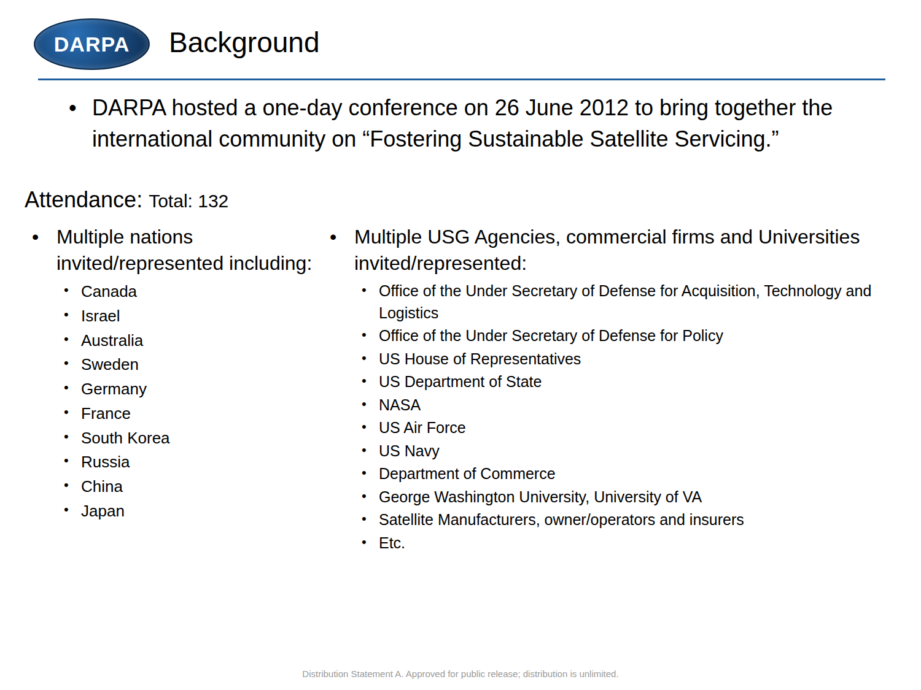DARPA
Background
DARPA hosted a one-day conference on 26 June 2012 to bring together the international community on “Fostering Sustainable Satellite Servicing.”
Attendance: Total: 132
Multiple nations invited/represented including:
Canada
Israel
Australia
Sweden
Germany
France
South Korea
Russia
China
Japan
Multiple USG Agencies, commercial firms and Universities invited/represented:
Office of the Under Secretary of Defense for Acquisition, Technology and Logistics
Office of the Under Secretary of Defense for Policy
US House of Representatives
US Department of State
NASA
US Air Force
US Navy
Department of Commerce
George Washington University, University of VA
Satellite Manufacturers, owner/operators and insurers
Etc.
Distribution Statement A. Approved for public release; distribution is unlimited.